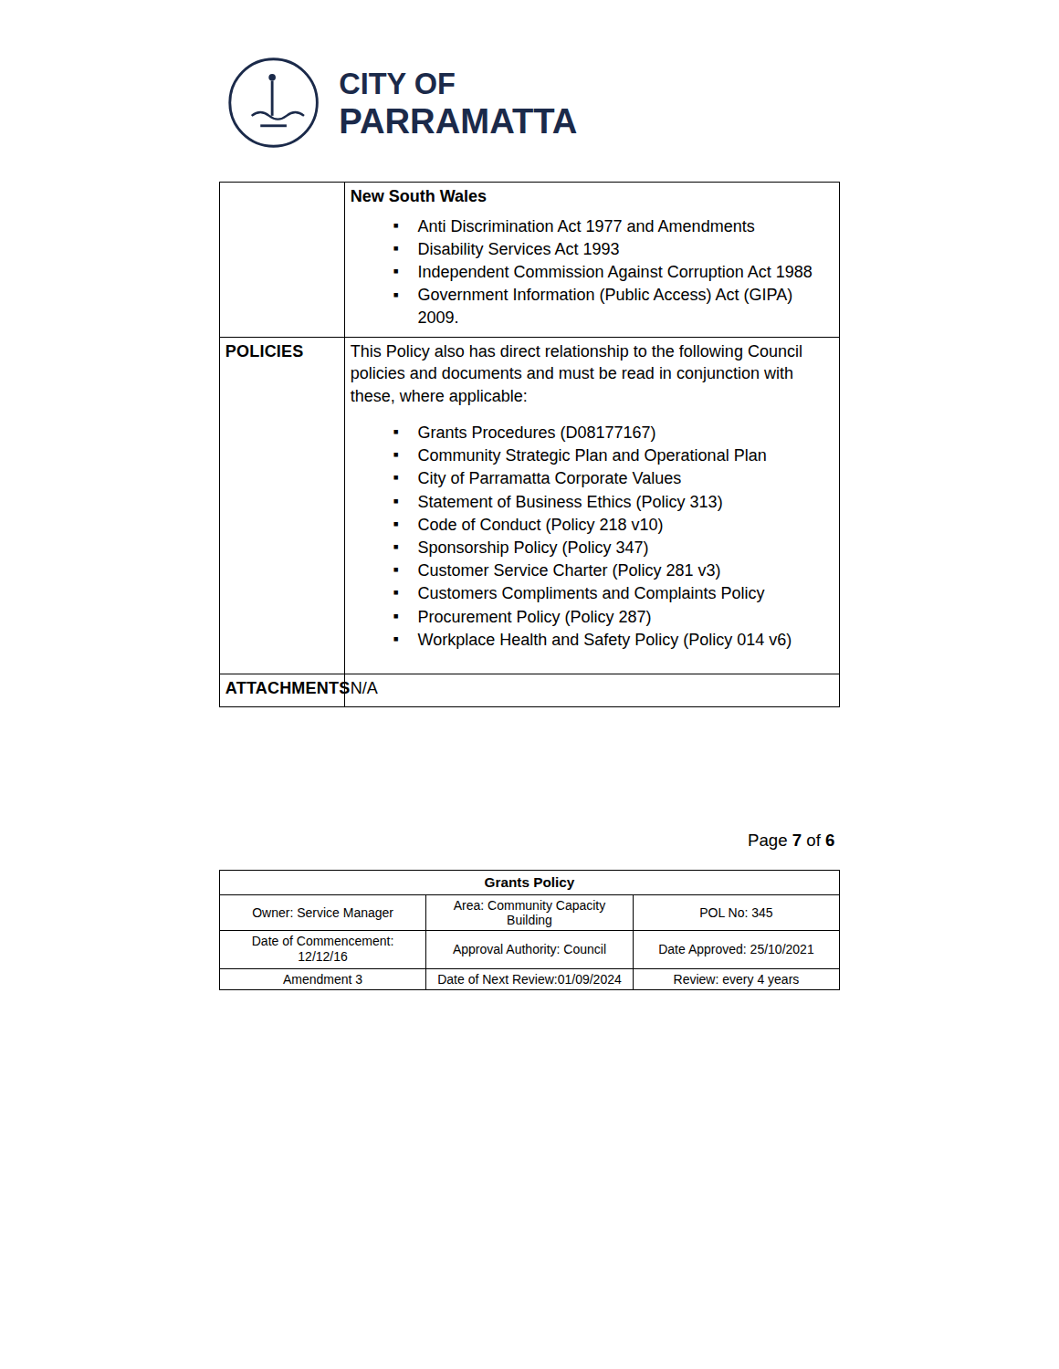| | New South Wales Anti Discrimination Act 1977 and Amendments Disability Services Act 1993 Independent Commission Against Corruption Act 1988 Government Information (Public Access) Act (GIPA) 2009. |
| POLICIES | This Policy also has direct relationship to the following Council policies and documents and must be read in conjunction with these, where applicable: Grants Procedures (D08177167) Community Strategic Plan and Operational Plan City of Parramatta Corporate Values Statement of Business Ethics (Policy 313) Code of Conduct (Policy 218 v10) Sponsorship Policy (Policy 347) Customer Service Charter (Policy 281 v3) Customers Compliments and Complaints Policy Procurement Policy (Policy 287) Workplace Health and Safety Policy (Policy 014 v6) |
| ATTACHMENTS | N/A |
Page 7 of 6
| Grants Policy |
| Owner: Service Manager | Area: Community Capacity Building | POL No: 345 |
| Date of Commencement: 12/12/16 | Approval Authority: Council | Date Approved: 25/10/2021 |
| Amendment 3 | Date of Next Review:01/09/2024 | Review: every 4 years |